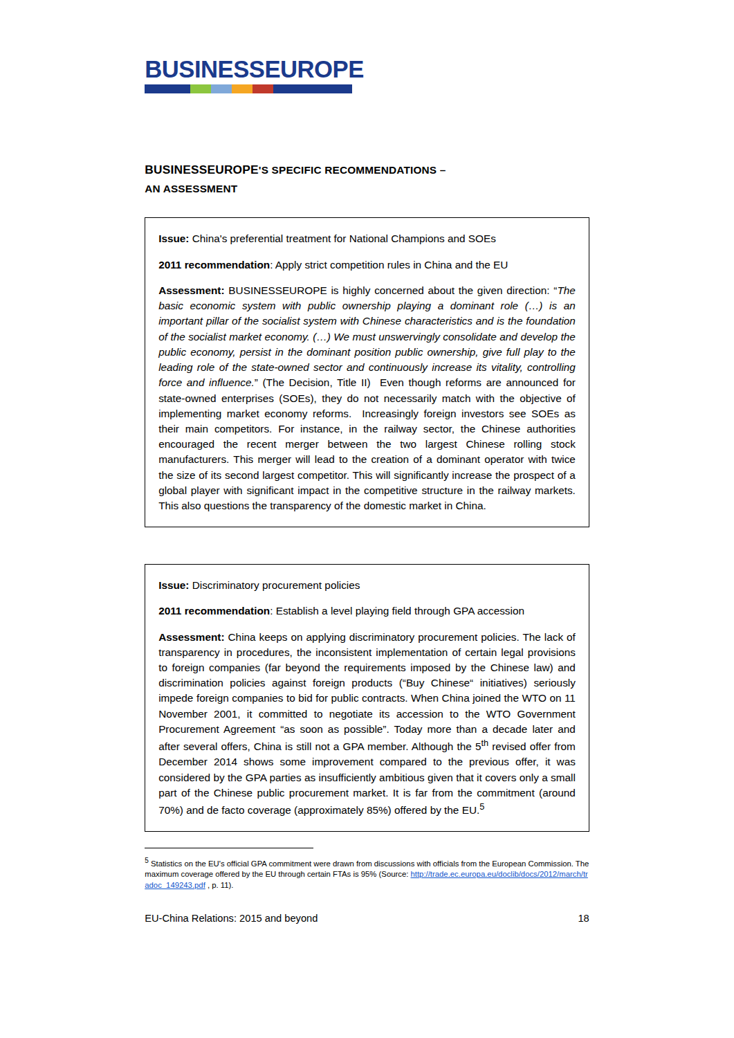BUSINESSEUROPE
BUSINESSEUROPE'S SPECIFIC RECOMMENDATIONS – AN ASSESSMENT
Issue: China's preferential treatment for National Champions and SOEs
2011 recommendation: Apply strict competition rules in China and the EU
Assessment: BUSINESSEUROPE is highly concerned about the given direction: “The basic economic system with public ownership playing a dominant role (…) is an important pillar of the socialist system with Chinese characteristics and is the foundation of the socialist market economy. (…) We must unswervingly consolidate and develop the public economy, persist in the dominant position public ownership, give full play to the leading role of the state-owned sector and continuously increase its vitality, controlling force and influence.” (The Decision, Title II) Even though reforms are announced for state-owned enterprises (SOEs), they do not necessarily match with the objective of implementing market economy reforms. Increasingly foreign investors see SOEs as their main competitors. For instance, in the railway sector, the Chinese authorities encouraged the recent merger between the two largest Chinese rolling stock manufacturers. This merger will lead to the creation of a dominant operator with twice the size of its second largest competitor. This will significantly increase the prospect of a global player with significant impact in the competitive structure in the railway markets. This also questions the transparency of the domestic market in China.
Issue: Discriminatory procurement policies
2011 recommendation: Establish a level playing field through GPA accession
Assessment: China keeps on applying discriminatory procurement policies. The lack of transparency in procedures, the inconsistent implementation of certain legal provisions to foreign companies (far beyond the requirements imposed by the Chinese law) and discrimination policies against foreign products (“Buy Chinese“ initiatives) seriously impede foreign companies to bid for public contracts. When China joined the WTO on 11 November 2001, it committed to negotiate its accession to the WTO Government Procurement Agreement “as soon as possible”. Today more than a decade later and after several offers, China is still not a GPA member. Although the 5th revised offer from December 2014 shows some improvement compared to the previous offer, it was considered by the GPA parties as insufficiently ambitious given that it covers only a small part of the Chinese public procurement market. It is far from the commitment (around 70%) and de facto coverage (approximately 85%) offered by the EU.5
5 Statistics on the EU's official GPA commitment were drawn from discussions with officials from the European Commission. The maximum coverage offered by the EU through certain FTAs is 95% (Source: http://trade.ec.europa.eu/doclib/docs/2012/march/tradoc_149243.pdf , p. 11).
EU-China Relations: 2015 and beyond
18